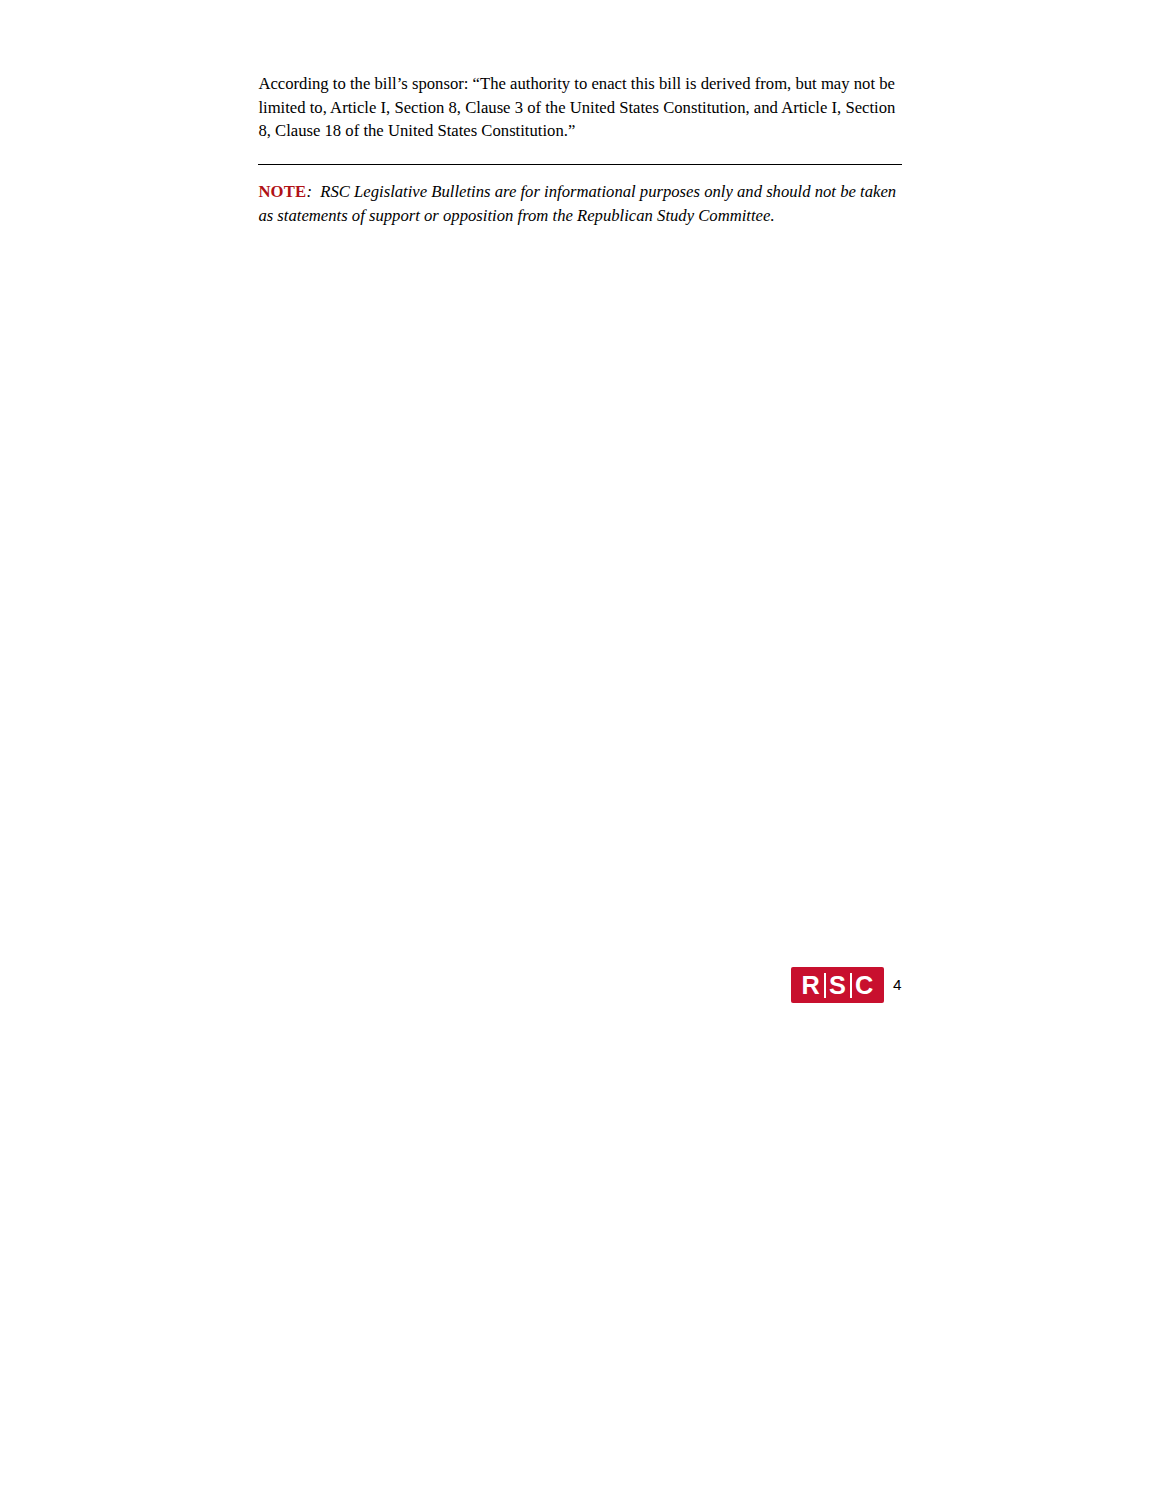According to the bill’s sponsor: “The authority to enact this bill is derived from, but may not be limited to, Article I, Section 8, Clause 3 of the United States Constitution, and Article I, Section 8, Clause 18 of the United States Constitution.”
NOTE: RSC Legislative Bulletins are for informational purposes only and should not be taken as statements of support or opposition from the Republican Study Committee.
RSC
4